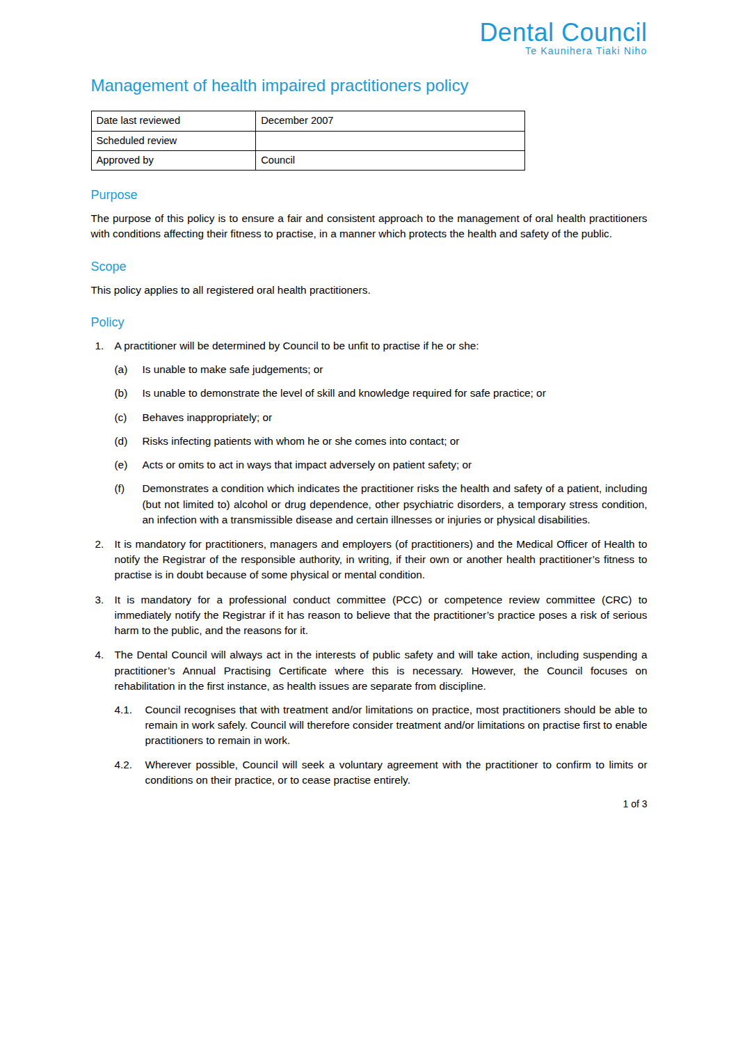Dental Council
Te Kaunihera Tiaki Niho
Management of health impaired practitioners policy
| Date last reviewed | December 2007 |
| Scheduled review | |
| Approved by | Council |
Purpose
The purpose of this policy is to ensure a fair and consistent approach to the management of oral health practitioners with conditions affecting their fitness to practise, in a manner which protects the health and safety of the public.
Scope
This policy applies to all registered oral health practitioners.
Policy
A practitioner will be determined by Council to be unfit to practise if he or she:
Is unable to make safe judgements; or
Is unable to demonstrate the level of skill and knowledge required for safe practice; or
Behaves inappropriately; or
Risks infecting patients with whom he or she comes into contact; or
Acts or omits to act in ways that impact adversely on patient safety; or
Demonstrates a condition which indicates the practitioner risks the health and safety of a patient, including (but not limited to) alcohol or drug dependence, other psychiatric disorders, a temporary stress condition, an infection with a transmissible disease and certain illnesses or injuries or physical disabilities.
It is mandatory for practitioners, managers and employers (of practitioners) and the Medical Officer of Health to notify the Registrar of the responsible authority, in writing, if their own or another health practitioner’s fitness to practise is in doubt because of some physical or mental condition.
It is mandatory for a professional conduct committee (PCC) or competence review committee (CRC) to immediately notify the Registrar if it has reason to believe that the practitioner’s practice poses a risk of serious harm to the public, and the reasons for it.
The Dental Council will always act in the interests of public safety and will take action, including suspending a practitioner’s Annual Practising Certificate where this is necessary. However, the Council focuses on rehabilitation in the first instance, as health issues are separate from discipline.
Council recognises that with treatment and/or limitations on practice, most practitioners should be able to remain in work safely. Council will therefore consider treatment and/or limitations on practise first to enable practitioners to remain in work.
Wherever possible, Council will seek a voluntary agreement with the practitioner to confirm to limits or conditions on their practice, or to cease practise entirely.
1 of 3